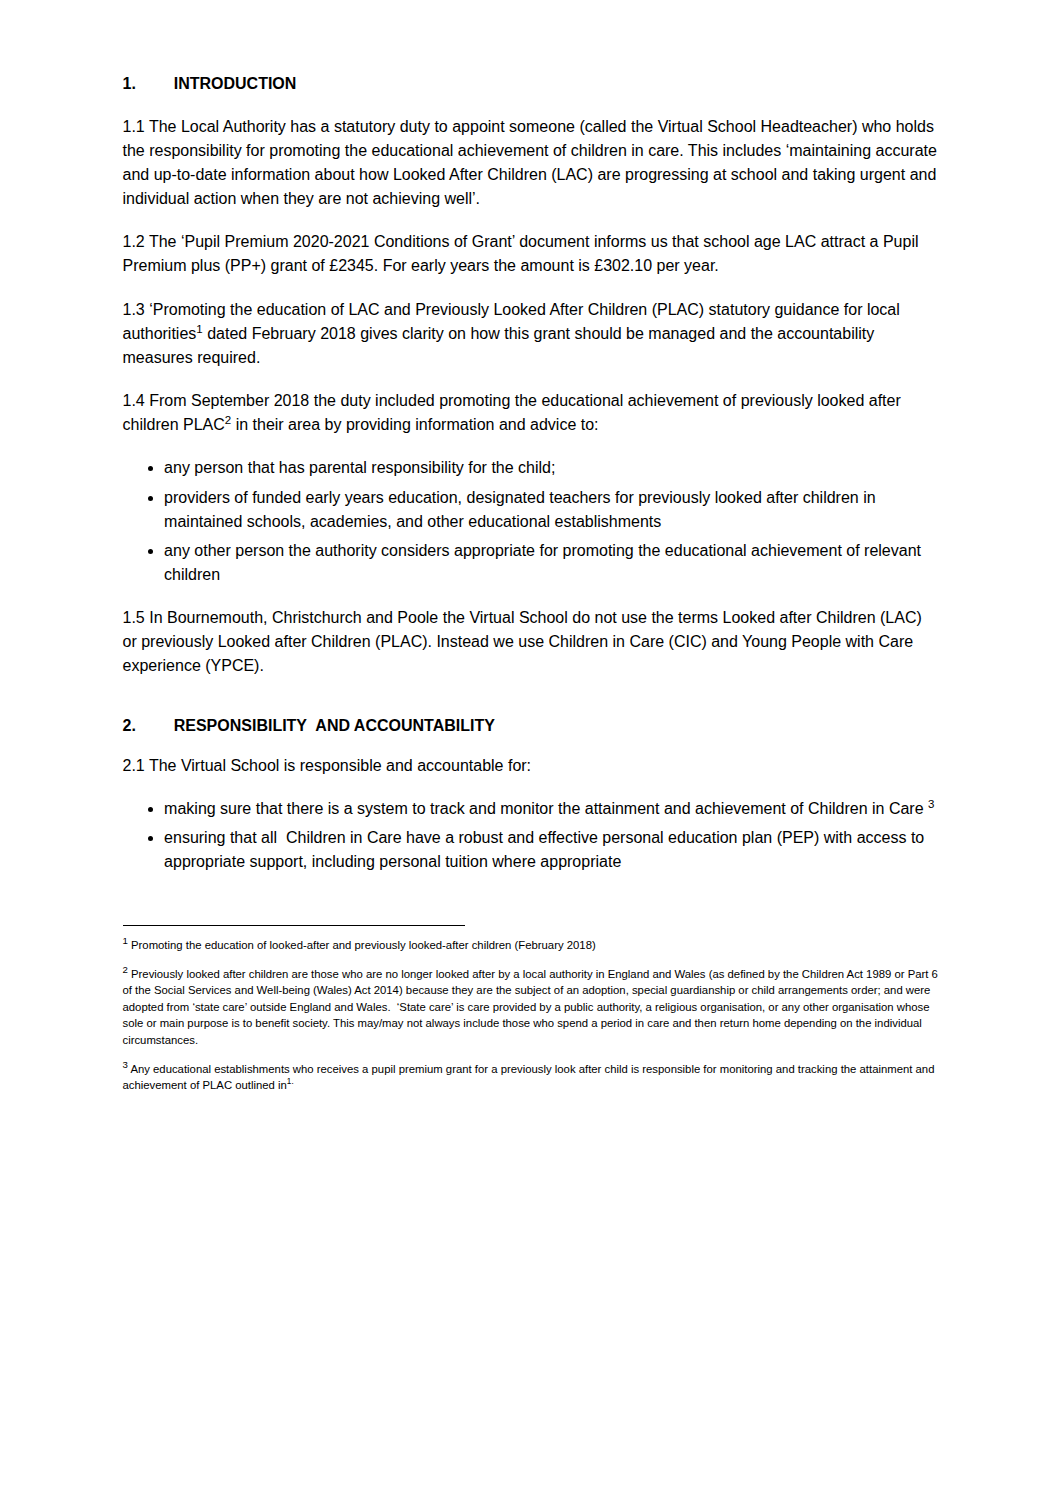1. INTRODUCTION
1.1 The Local Authority has a statutory duty to appoint someone (called the Virtual School Headteacher) who holds the responsibility for promoting the educational achievement of children in care. This includes ‘maintaining accurate and up-to-date information about how Looked After Children (LAC) are progressing at school and taking urgent and individual action when they are not achieving well’.
1.2 The ‘Pupil Premium 2020-2021 Conditions of Grant’ document informs us that school age LAC attract a Pupil Premium plus (PP+) grant of £2345. For early years the amount is £302.10 per year.
1.3 ‘Promoting the education of LAC and Previously Looked After Children (PLAC) statutory guidance for local authorities1 dated February 2018 gives clarity on how this grant should be managed and the accountability measures required.
1.4 From September 2018 the duty included promoting the educational achievement of previously looked after children PLAC2 in their area by providing information and advice to:
any person that has parental responsibility for the child;
providers of funded early years education, designated teachers for previously looked after children in maintained schools, academies, and other educational establishments
any other person the authority considers appropriate for promoting the educational achievement of relevant children
1.5 In Bournemouth, Christchurch and Poole the Virtual School do not use the terms Looked after Children (LAC) or previously Looked after Children (PLAC). Instead we use Children in Care (CIC) and Young People with Care experience (YPCE).
2. RESPONSIBILITY AND ACCOUNTABILITY
2.1 The Virtual School is responsible and accountable for:
making sure that there is a system to track and monitor the attainment and achievement of Children in Care 3
ensuring that all Children in Care have a robust and effective personal education plan (PEP) with access to appropriate support, including personal tuition where appropriate
1 Promoting the education of looked-after and previously looked-after children (February 2018)
2 Previously looked after children are those who are no longer looked after by a local authority in England and Wales (as defined by the Children Act 1989 or Part 6 of the Social Services and Well-being (Wales) Act 2014) because they are the subject of an adoption, special guardianship or child arrangements order; and were adopted from ‘state care’ outside England and Wales. ‘State care’ is care provided by a public authority, a religious organisation, or any other organisation whose sole or main purpose is to benefit society. This may/may not always include those who spend a period in care and then return home depending on the individual circumstances.
3 Any educational establishments who receives a pupil premium grant for a previously look after child is responsible for monitoring and tracking the attainment and achievement of PLAC outlined in1.